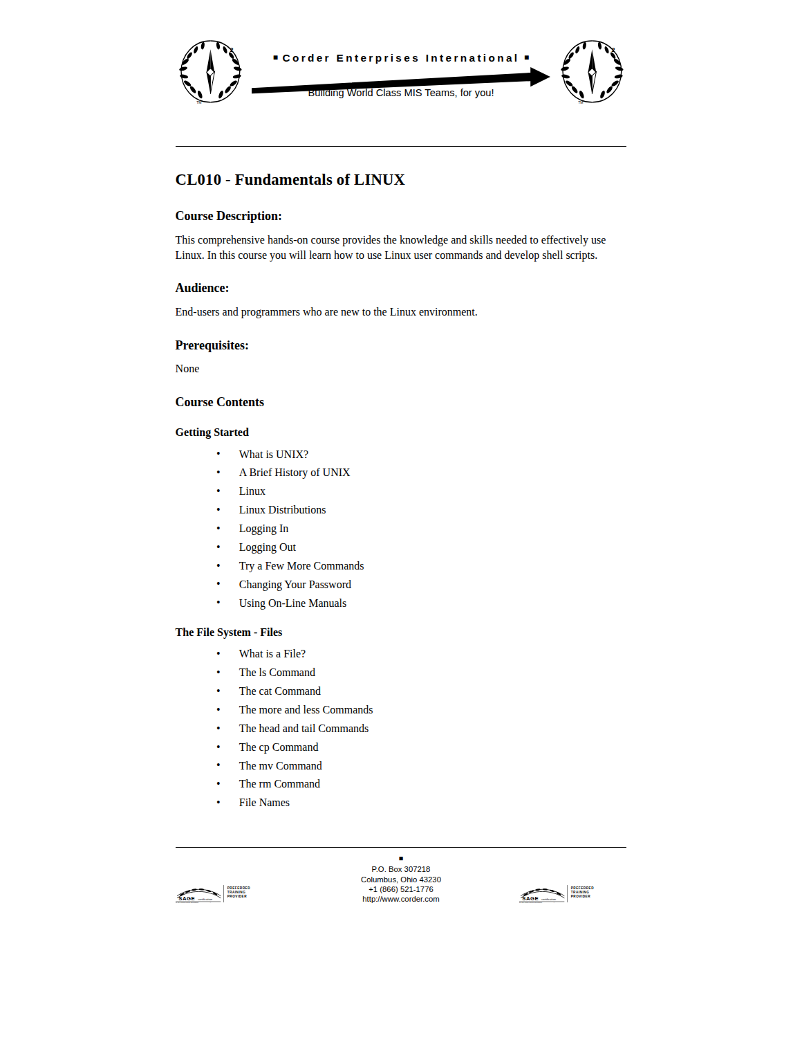2 TM
2 TM
■Corder Enterprises International■
Building World Class MIS Teams, for you!
CL010 - Fundamentals of LINUX
Course Description:
This comprehensive hands-on course provides the knowledge and skills needed to effectively use Linux. In this course you will learn how to use Linux user commands and develop shell scripts.
Audience:
End-users and programmers who are new to the Linux environment.
Prerequisites:
None
Course Contents
Getting Started
What is UNIX?
A Brief History of UNIX
Linux
Linux Distributions
Logging In
Logging Out
Try a Few More Commands
Changing Your Password
Using On-Line Manuals
The File System - Files
What is a File?
The ls Command
The cat Command
The more and less Commands
The head and tail Commands
The cp Command
The mv Command
The rm Command
File Names
SAGE certification the art of human practical administration ® PREFERRED TRAINING PROVIDER
■ P.O. Box 307218
Columbus, Ohio 43230
+1 (866) 521-1776
http://www.corder.com
SAGE certification the art of human practical administration ® PREFERRED TRAINING PROVIDER